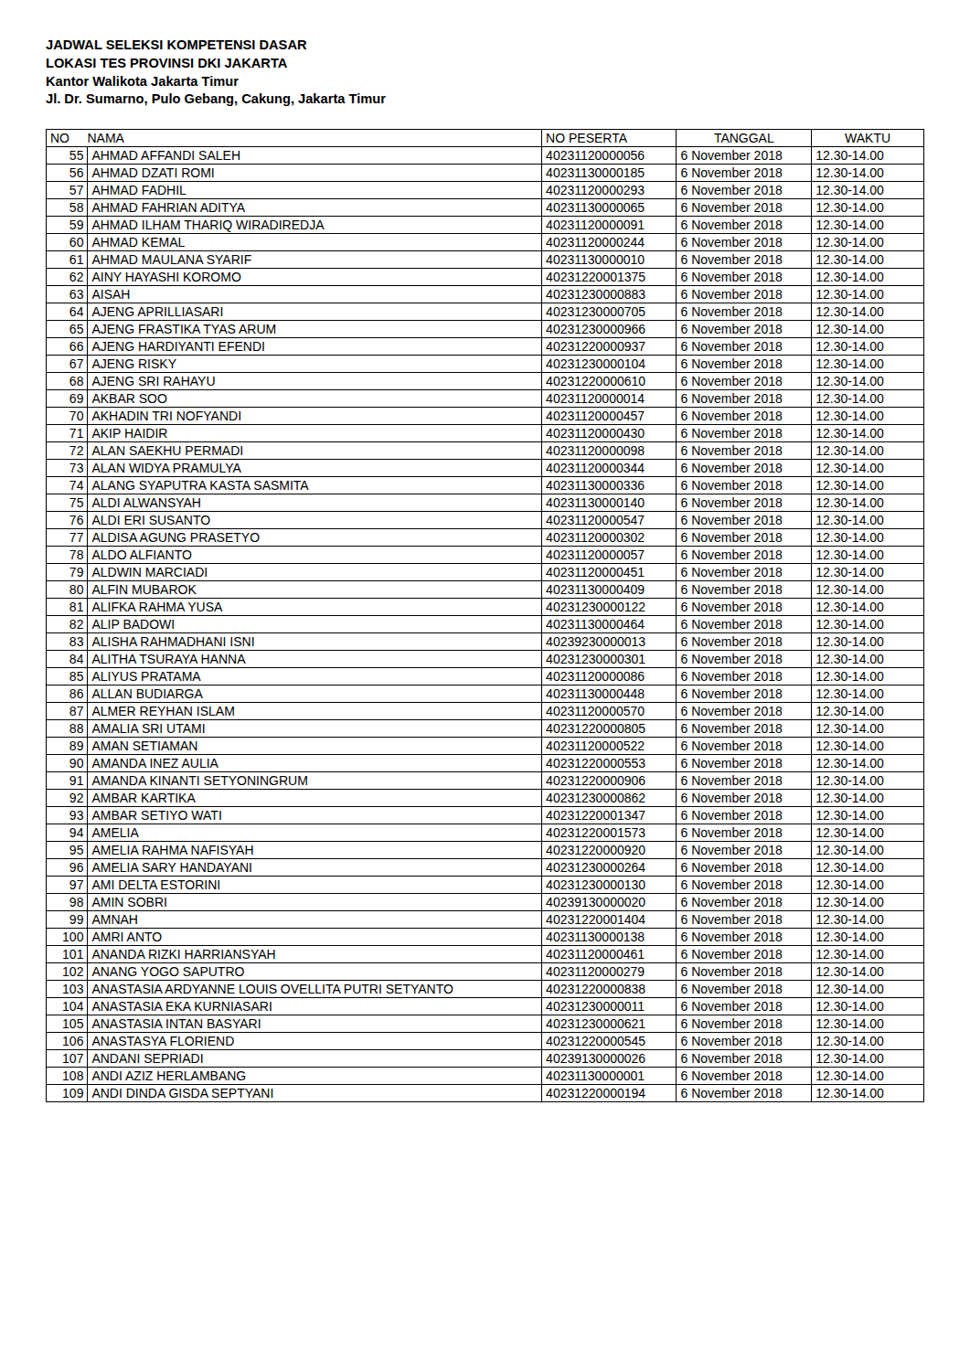JADWAL SELEKSI KOMPETENSI DASAR
LOKASI TES PROVINSI DKI JAKARTA
Kantor Walikota Jakarta Timur
Jl. Dr. Sumarno, Pulo Gebang, Cakung, Jakarta Timur
| NO NAMA | NO PESERTA | TANGGAL | WAKTU |
| --- | --- | --- | --- |
| 55 | AHMAD AFFANDI SALEH | 40231120000056 | 6 November 2018 | 12.30-14.00 |
| 56 | AHMAD DZATI ROMI | 40231130000185 | 6 November 2018 | 12.30-14.00 |
| 57 | AHMAD FADHIL | 40231120000293 | 6 November 2018 | 12.30-14.00 |
| 58 | AHMAD FAHRIAN ADITYA | 40231130000065 | 6 November 2018 | 12.30-14.00 |
| 59 | AHMAD ILHAM THARIQ WIRADIREDJA | 40231120000091 | 6 November 2018 | 12.30-14.00 |
| 60 | AHMAD KEMAL | 40231120000244 | 6 November 2018 | 12.30-14.00 |
| 61 | AHMAD MAULANA SYARIF | 40231130000010 | 6 November 2018 | 12.30-14.00 |
| 62 | AINY HAYASHI KOROMO | 40231220001375 | 6 November 2018 | 12.30-14.00 |
| 63 | AISAH | 40231230000883 | 6 November 2018 | 12.30-14.00 |
| 64 | AJENG APRILLIASARI | 40231230000705 | 6 November 2018 | 12.30-14.00 |
| 65 | AJENG FRASTIKA TYAS ARUM | 40231230000966 | 6 November 2018 | 12.30-14.00 |
| 66 | AJENG HARDIYANTI EFENDI | 40231220000937 | 6 November 2018 | 12.30-14.00 |
| 67 | AJENG RISKY | 40231230000104 | 6 November 2018 | 12.30-14.00 |
| 68 | AJENG SRI RAHAYU | 40231220000610 | 6 November 2018 | 12.30-14.00 |
| 69 | AKBAR SOO | 40231120000014 | 6 November 2018 | 12.30-14.00 |
| 70 | AKHADIN TRI NOFYANDI | 40231120000457 | 6 November 2018 | 12.30-14.00 |
| 71 | AKIP HAIDIR | 40231120000430 | 6 November 2018 | 12.30-14.00 |
| 72 | ALAN SAEKHU PERMADI | 40231120000098 | 6 November 2018 | 12.30-14.00 |
| 73 | ALAN WIDYA PRAMULYA | 40231120000344 | 6 November 2018 | 12.30-14.00 |
| 74 | ALANG SYAPUTRA KASTA SASMITA | 40231130000336 | 6 November 2018 | 12.30-14.00 |
| 75 | ALDI ALWANSYAH | 40231130000140 | 6 November 2018 | 12.30-14.00 |
| 76 | ALDI ERI SUSANTO | 40231120000547 | 6 November 2018 | 12.30-14.00 |
| 77 | ALDISA AGUNG PRASETYO | 40231120000302 | 6 November 2018 | 12.30-14.00 |
| 78 | ALDO ALFIANTO | 40231120000057 | 6 November 2018 | 12.30-14.00 |
| 79 | ALDWIN MARCIADI | 40231120000451 | 6 November 2018 | 12.30-14.00 |
| 80 | ALFIN MUBAROK | 40231130000409 | 6 November 2018 | 12.30-14.00 |
| 81 | ALIFKA RAHMA YUSA | 40231230000122 | 6 November 2018 | 12.30-14.00 |
| 82 | ALIP BADOWI | 40231130000464 | 6 November 2018 | 12.30-14.00 |
| 83 | ALISHA RAHMADHANI ISNI | 40239230000013 | 6 November 2018 | 12.30-14.00 |
| 84 | ALITHA TSURAYA HANNA | 40231230000301 | 6 November 2018 | 12.30-14.00 |
| 85 | ALIYUS PRATAMA | 40231120000086 | 6 November 2018 | 12.30-14.00 |
| 86 | ALLAN BUDIARGA | 40231130000448 | 6 November 2018 | 12.30-14.00 |
| 87 | ALMER REYHAN ISLAM | 40231120000570 | 6 November 2018 | 12.30-14.00 |
| 88 | AMALIA SRI UTAMI | 40231220000805 | 6 November 2018 | 12.30-14.00 |
| 89 | AMAN SETIAMAN | 40231120000522 | 6 November 2018 | 12.30-14.00 |
| 90 | AMANDA INEZ AULIA | 40231220000553 | 6 November 2018 | 12.30-14.00 |
| 91 | AMANDA KINANTI SETYONINGRUM | 40231220000906 | 6 November 2018 | 12.30-14.00 |
| 92 | AMBAR KARTIKA | 40231230000862 | 6 November 2018 | 12.30-14.00 |
| 93 | AMBAR SETIYO WATI | 40231220001347 | 6 November 2018 | 12.30-14.00 |
| 94 | AMELIA | 40231220001573 | 6 November 2018 | 12.30-14.00 |
| 95 | AMELIA RAHMA NAFISYAH | 40231220000920 | 6 November 2018 | 12.30-14.00 |
| 96 | AMELIA SARY HANDAYANI | 40231230000264 | 6 November 2018 | 12.30-14.00 |
| 97 | AMI DELTA ESTORINI | 40231230000130 | 6 November 2018 | 12.30-14.00 |
| 98 | AMIN SOBRI | 40239130000020 | 6 November 2018 | 12.30-14.00 |
| 99 | AMNAH | 40231220001404 | 6 November 2018 | 12.30-14.00 |
| 100 | AMRI ANTO | 40231130000138 | 6 November 2018 | 12.30-14.00 |
| 101 | ANANDA RIZKI HARRIANSYAH | 40231120000461 | 6 November 2018 | 12.30-14.00 |
| 102 | ANANG YOGO SAPUTRO | 40231120000279 | 6 November 2018 | 12.30-14.00 |
| 103 | ANASTASIA ARDYANNE LOUIS OVELLITA PUTRI SETYANTO | 40231220000838 | 6 November 2018 | 12.30-14.00 |
| 104 | ANASTASIA EKA KURNIASARI | 40231230000011 | 6 November 2018 | 12.30-14.00 |
| 105 | ANASTASIA INTAN BASYARI | 40231230000621 | 6 November 2018 | 12.30-14.00 |
| 106 | ANASTASYA FLORIEND | 40231220000545 | 6 November 2018 | 12.30-14.00 |
| 107 | ANDANI SEPRIADI | 40239130000026 | 6 November 2018 | 12.30-14.00 |
| 108 | ANDI AZIZ HERLAMBANG | 40231130000001 | 6 November 2018 | 12.30-14.00 |
| 109 | ANDI DINDA GISDA SEPTYANI | 40231220000194 | 6 November 2018 | 12.30-14.00 |